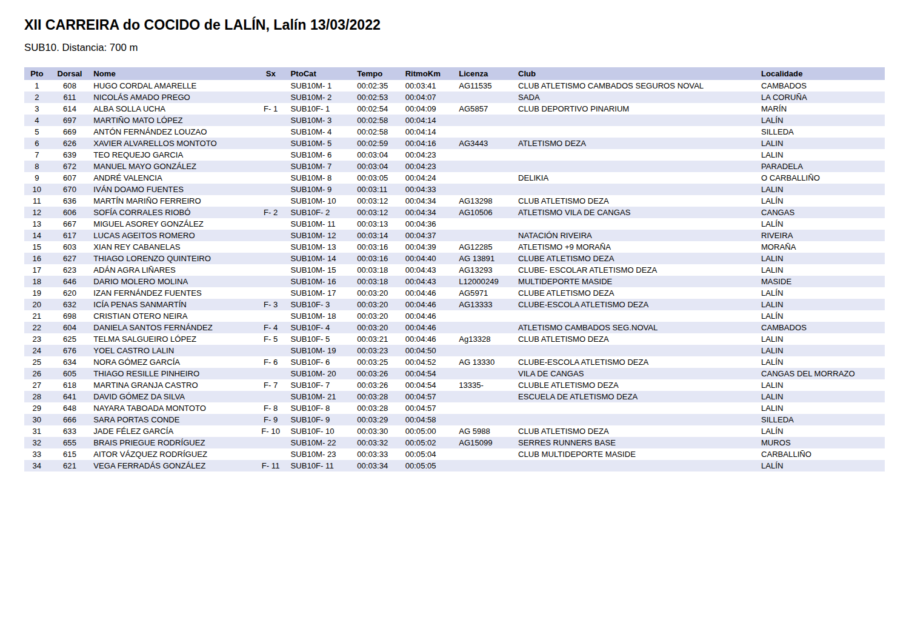XII CARREIRA do COCIDO de LALÍN, Lalín 13/03/2022
SUB10. Distancia: 700 m
| Pto | Dorsal | Nome | Sx | PtoCat | Tempo | RitmoKm | Licenza | Club | Localidade |
| --- | --- | --- | --- | --- | --- | --- | --- | --- | --- |
| 1 | 608 | HUGO CORDAL AMARELLE | | SUB10M- 1 | 00:02:35 | 00:03:41 | AG11535 | CLUB ATLETISMO CAMBADOS SEGUROS NOVAL | CAMBADOS |
| 2 | 611 | NICOLÁS AMADO PREGO | | SUB10M- 2 | 00:02:53 | 00:04:07 | | SADA | LA CORUÑA |
| 3 | 614 | ALBA SOLLA UCHA | F- 1 | SUB10F- 1 | 00:02:54 | 00:04:09 | AG5857 | CLUB DEPORTIVO PINARIUM | MARÍN |
| 4 | 697 | MARTIÑO MATO LÓPEZ | | SUB10M- 3 | 00:02:58 | 00:04:14 | | | LALÍN |
| 5 | 669 | ANTÓN FERNÁNDEZ LOUZAO | | SUB10M- 4 | 00:02:58 | 00:04:14 | | | SILLEDA |
| 6 | 626 | XAVIER ALVARELLOS MONTOTO | | SUB10M- 5 | 00:02:59 | 00:04:16 | AG3443 | ATLETISMO DEZA | LALIN |
| 7 | 639 | TEO REQUEJO GARCIA | | SUB10M- 6 | 00:03:04 | 00:04:23 | | | LALIN |
| 8 | 672 | MANUEL MAYO GONZÁLEZ | | SUB10M- 7 | 00:03:04 | 00:04:23 | | | PARADELA |
| 9 | 607 | ANDRÉ VALENCIA | | SUB10M- 8 | 00:03:05 | 00:04:24 | | DELIKIA | O CARBALLIÑO |
| 10 | 670 | IVÁN DOAMO FUENTES | | SUB10M- 9 | 00:03:11 | 00:04:33 | | | LALIN |
| 11 | 636 | MARTÍN MARIÑO FERREIRO | | SUB10M- 10 | 00:03:12 | 00:04:34 | AG13298 | CLUB ATLETISMO DEZA | LALÍN |
| 12 | 606 | SOFÍA CORRALES RIOBÓ | F- 2 | SUB10F- 2 | 00:03:12 | 00:04:34 | AG10506 | ATLETISMO VILA DE CANGAS | CANGAS |
| 13 | 667 | MIGUEL ASOREY GONZÁLEZ | | SUB10M- 11 | 00:03:13 | 00:04:36 | | | LALÍN |
| 14 | 617 | LUCAS AGEITOS ROMERO | | SUB10M- 12 | 00:03:14 | 00:04:37 | | NATACIÓN RIVEIRA | RIVEIRA |
| 15 | 603 | XIAN REY CABANELAS | | SUB10M- 13 | 00:03:16 | 00:04:39 | AG12285 | ATLETISMO +9 MORAÑA | MORAÑA |
| 16 | 627 | THIAGO LORENZO QUINTEIRO | | SUB10M- 14 | 00:03:16 | 00:04:40 | AG 13891 | CLUBE ATLETISMO DEZA | LALIN |
| 17 | 623 | ADÁN AGRA LIÑARES | | SUB10M- 15 | 00:03:18 | 00:04:43 | AG13293 | CLUBE- ESCOLAR ATLETISMO DEZA | LALIN |
| 18 | 646 | DARIO MOLERO MOLINA | | SUB10M- 16 | 00:03:18 | 00:04:43 | L12000249 | MULTIDEPORTE MASIDE | MASIDE |
| 19 | 620 | IZAN FERNÁNDEZ FUENTES | | SUB10M- 17 | 00:03:20 | 00:04:46 | AG5971 | CLUBE ATLETISMO DEZA | LALÍN |
| 20 | 632 | ICÍA PENAS SANMARTÍN | F- 3 | SUB10F- 3 | 00:03:20 | 00:04:46 | AG13333 | CLUBE-ESCOLA ATLETISMO DEZA | LALIN |
| 21 | 698 | CRISTIAN OTERO NEIRA | | SUB10M- 18 | 00:03:20 | 00:04:46 | | | LALÍN |
| 22 | 604 | DANIELA SANTOS FERNÁNDEZ | F- 4 | SUB10F- 4 | 00:03:20 | 00:04:46 | | ATLETISMO CAMBADOS SEG.NOVAL | CAMBADOS |
| 23 | 625 | TELMA SALGUEIRO LÓPEZ | F- 5 | SUB10F- 5 | 00:03:21 | 00:04:46 | Ag13328 | CLUB ATLETISMO DEZA | LALIN |
| 24 | 676 | YOEL CASTRO LALIN | | SUB10M- 19 | 00:03:23 | 00:04:50 | | | LALIN |
| 25 | 634 | NORA GÓMEZ GARCÍA | F- 6 | SUB10F- 6 | 00:03:25 | 00:04:52 | AG 13330 | CLUBE-ESCOLA ATLETISMO DEZA | LALÍN |
| 26 | 605 | THIAGO RESILLE PINHEIRO | | SUB10M- 20 | 00:03:26 | 00:04:54 | | VILA DE CANGAS | CANGAS DEL MORRAZO |
| 27 | 618 | MARTINA GRANJA CASTRO | F- 7 | SUB10F- 7 | 00:03:26 | 00:04:54 | 13335- | CLUBLE ATLETISMO DEZA | LALIN |
| 28 | 641 | DAVID GÓMEZ DA SILVA | | SUB10M- 21 | 00:03:28 | 00:04:57 | | ESCUELA DE ATLETISMO DEZA | LALIN |
| 29 | 648 | NAYARA TABOADA MONTOTO | F- 8 | SUB10F- 8 | 00:03:28 | 00:04:57 | | | LALIN |
| 30 | 666 | SARA PORTAS CONDE | F- 9 | SUB10F- 9 | 00:03:29 | 00:04:58 | | | SILLEDA |
| 31 | 633 | JADE FÉLEZ GARCÍA | F- 10 | SUB10F- 10 | 00:03:30 | 00:05:00 | AG 5988 | CLUB ATLETISMO DEZA | LALÍN |
| 32 | 655 | BRAIS PRIEGUE RODRÍGUEZ | | SUB10M- 22 | 00:03:32 | 00:05:02 | AG15099 | SERRES RUNNERS BASE | MUROS |
| 33 | 615 | AITOR VÁZQUEZ RODRÍGUEZ | | SUB10M- 23 | 00:03:33 | 00:05:04 | | CLUB MULTIDEPORTE MASIDE | CARBALLIÑO |
| 34 | 621 | VEGA FERRADÁS GONZÁLEZ | F- 11 | SUB10F- 11 | 00:03:34 | 00:05:05 | | | LALÍN |